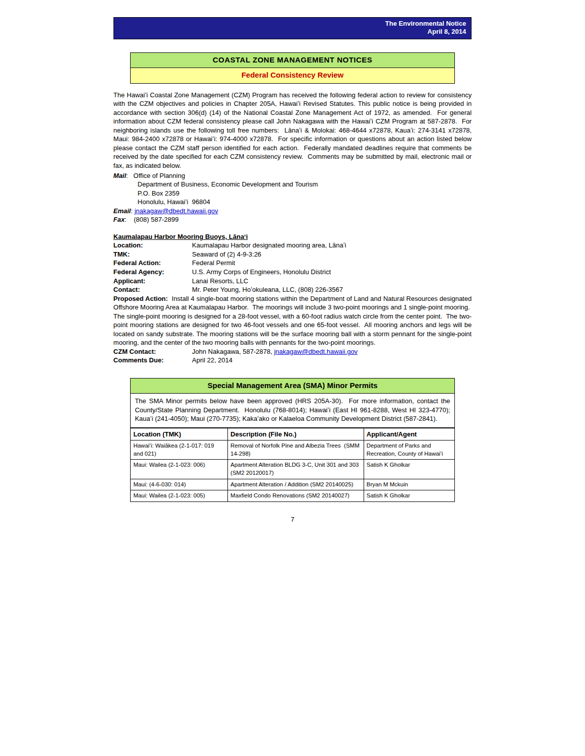The Environmental Notice April 8, 2014
COASTAL ZONE MANAGEMENT NOTICES
Federal Consistency Review
The Hawaiʻi Coastal Zone Management (CZM) Program has received the following federal action to review for consistency with the CZM objectives and policies in Chapter 205A, Hawaiʻi Revised Statutes. This public notice is being provided in accordance with section 306(d) (14) of the National Coastal Zone Management Act of 1972, as amended. For general information about CZM federal consistency please call John Nakagawa with the Hawaiʻi CZM Program at 587-2878. For neighboring islands use the following toll free numbers: Lānaʻi & Molokai: 468-4644 x72878, Kauaʻi: 274-3141 x72878, Maui: 984-2400 x72878 or Hawaiʻi: 974-4000 x72878. For specific information or questions about an action listed below please contact the CZM staff person identified for each action. Federally mandated deadlines require that comments be received by the date specified for each CZM consistency review. Comments may be submitted by mail, electronic mail or fax, as indicated below.
Mail: Office of Planning
Department of Business, Economic Development and Tourism
P.O. Box 2359
Honolulu, Hawaiʻi 96804
Email: jnakagaw@dbedt.hawaii.gov
Fax: (808) 587-2899
Kaumalapau Harbor Mooring Buoys, Lānaʻi
| Location: | Kaumalapau Harbor designated mooring area, Lānaʻi |
| TMK: | Seaward of (2) 4-9-3:26 |
| Federal Action: | Federal Permit |
| Federal Agency: | U.S. Army Corps of Engineers, Honolulu District |
| Applicant: | Lanai Resorts, LLC |
| Contact: | Mr. Peter Young, Hoʻokuleana, LLC, (808) 226-3567 |
Proposed Action: Install 4 single-boat mooring stations within the Department of Land and Natural Resources designated Offshore Mooring Area at Kaumalapau Harbor. The moorings will include 3 two-point moorings and 1 single-point mooring. The single-point mooring is designed for a 28-foot vessel, with a 60-foot radius watch circle from the center point. The two-point mooring stations are designed for two 46-foot vessels and one 65-foot vessel. All mooring anchors and legs will be located on sandy substrate. The mooring stations will be the surface mooring ball with a storm pennant for the single-point mooring, and the center of the two mooring balls with pennants for the two-point moorings.
| CZM Contact: | John Nakagawa, 587-2878, jnakagaw@dbedt.hawaii.gov |
| Comments Due: | April 22, 2014 |
Special Management Area (SMA) Minor Permits
The SMA Minor permits below have been approved (HRS 205A-30). For more information, contact the County/State Planning Department. Honolulu (768-8014); Hawaiʻi (East HI 961-8288, West HI 323-4770); Kauaʻi (241-4050); Maui (270-7735); Kakaʻako or Kalaeloa Community Development District (587-2841).
| Location (TMK) | Description (File No.) | Applicant/Agent |
| --- | --- | --- |
| Hawaiʻi: Waiākea (2-1-017: 019 and 021) | Removal of Norfolk Pine and Albezia Trees (SMM 14-298) | Department of Parks and Recreation, County of Hawaiʻi |
| Maui: Wailea (2-1-023: 006) | Apartment Alteration BLDG 3-C, Unit 301 and 303 (SM2 20120017) | Satish K Gholkar |
| Maui: (4-6-030: 014) | Apartment Alteration / Addition (SM2 20140025) | Bryan M Mckuin |
| Maui: Wailea (2-1-023: 005) | Maxfield Condo Renovations (SM2 20140027) | Satish K Gholkar |
7